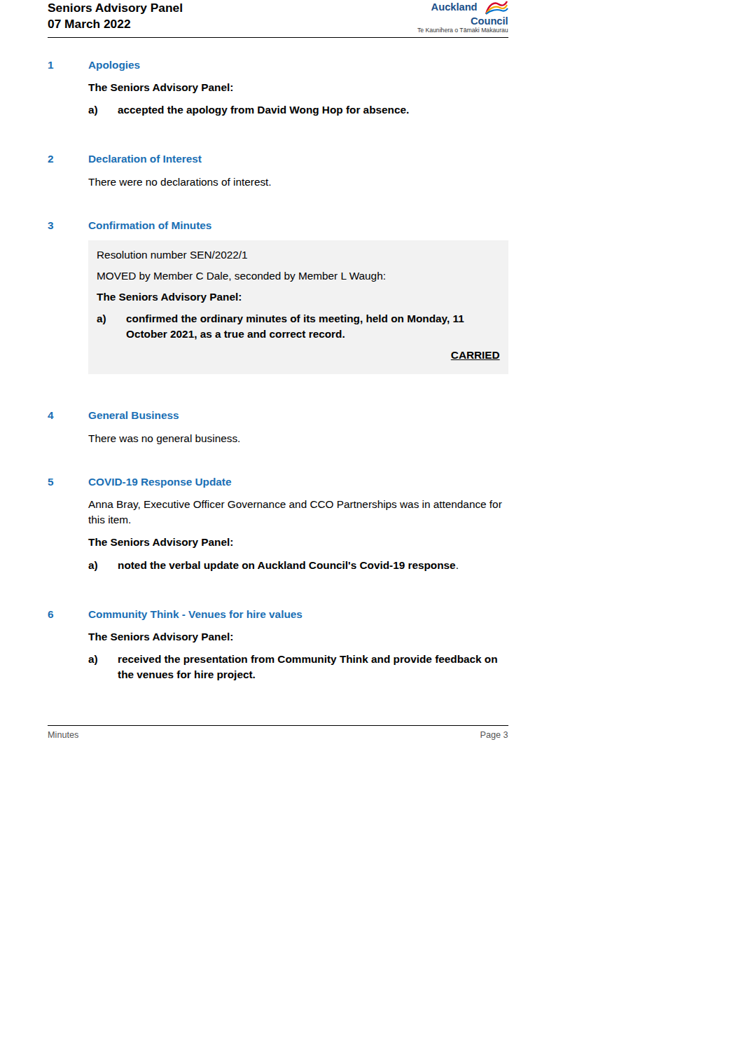Seniors Advisory Panel
07 March 2022
Auckland Council Te Kaunihera o Tāmaki Makaurau
1 Apologies
The Seniors Advisory Panel:
a) accepted the apology from David Wong Hop for absence.
2 Declaration of Interest
There were no declarations of interest.
3 Confirmation of Minutes
Resolution number SEN/2022/1
MOVED by Member C Dale, seconded by Member L Waugh:
The Seniors Advisory Panel:
a) confirmed the ordinary minutes of its meeting, held on Monday, 11 October 2021, as a true and correct record.
CARRIED
4 General Business
There was no general business.
5 COVID-19 Response Update
Anna Bray, Executive Officer Governance and CCO Partnerships was in attendance for this item.
The Seniors Advisory Panel:
a) noted the verbal update on Auckland Council's Covid-19 response.
6 Community Think - Venues for hire values
The Seniors Advisory Panel:
a) received the presentation from Community Think and provide feedback on the venues for hire project.
Minutes Page 3